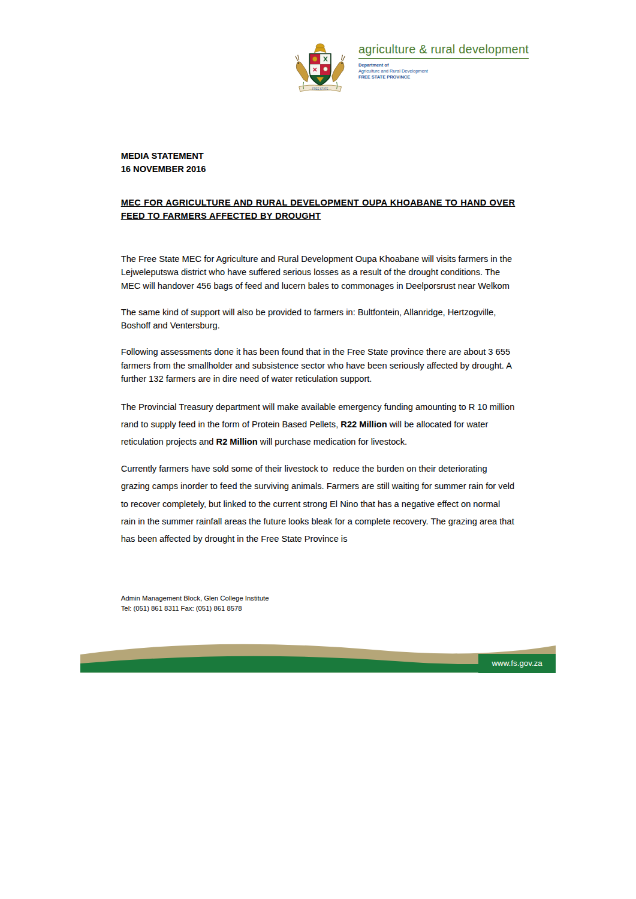FREE STATE
agriculture & rural development
Department of
Agriculture and Rural Development
FREE STATE PROVINCE
MEDIA STATEMENT 16 NOVEMBER 2016
MEC FOR AGRICULTURE AND RURAL DEVELOPMENT OUPA KHOABANE TO HAND OVER FEED TO FARMERS AFFECTED BY DROUGHT
The Free State MEC for Agriculture and Rural Development Oupa Khoabane will visits farmers in the Lejweleputswa district who have suffered serious losses as a result of the drought conditions. The MEC will handover 456 bags of feed and lucern bales to commonages in Deelporsrust near Welkom
The same kind of support will also be provided to farmers in: Bultfontein, Allanridge, Hertzogville, Boshoff and Ventersburg.
Following assessments done it has been found that in the Free State province there are about 3 655 farmers from the smallholder and subsistence sector who have been seriously affected by drought. A further 132 farmers are in dire need of water reticulation support.
The Provincial Treasury department will make available emergency funding amounting to R 10 million rand to supply feed in the form of Protein Based Pellets, R22 Million will be allocated for water reticulation projects and R2 Million will purchase medication for livestock.
Currently farmers have sold some of their livestock to reduce the burden on their deteriorating grazing camps inorder to feed the surviving animals. Farmers are still waiting for summer rain for veld to recover completely, but linked to the current strong El Nino that has a negative effect on normal rain in the summer rainfall areas the future looks bleak for a complete recovery. The grazing area that has been affected by drought in the Free State Province is
Admin Management Block, Glen College Institute
Tel: (051) 861 8311 Fax: (051) 861 8578
www.fs.gov.za